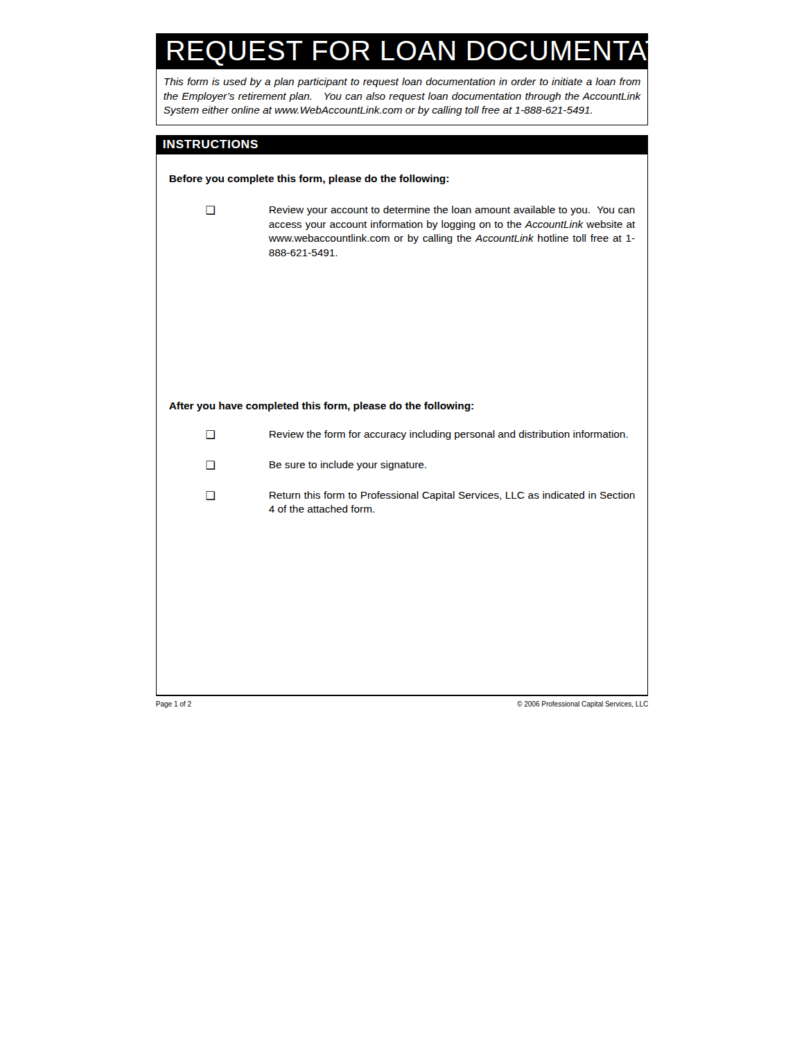REQUEST FOR LOAN DOCUMENTATION FORM
This form is used by a plan participant to request loan documentation in order to initiate a loan from the Employer’s retirement plan. You can also request loan documentation through the AccountLink System either online at www.WebAccountLink.com or by calling toll free at 1-888-621-5491.
INSTRUCTIONS
Before you complete this form, please do the following:
❑ Review your account to determine the loan amount available to you. You can access your account information by logging on to the AccountLink website at www.webaccountlink.com or by calling the AccountLink hotline toll free at 1-888-621-5491.
After you have completed this form, please do the following:
❑ Review the form for accuracy including personal and distribution information.
❑ Be sure to include your signature.
❑ Return this form to Professional Capital Services, LLC as indicated in Section 4 of the attached form.
Page 1 of 2
© 2006 Professional Capital Services, LLC